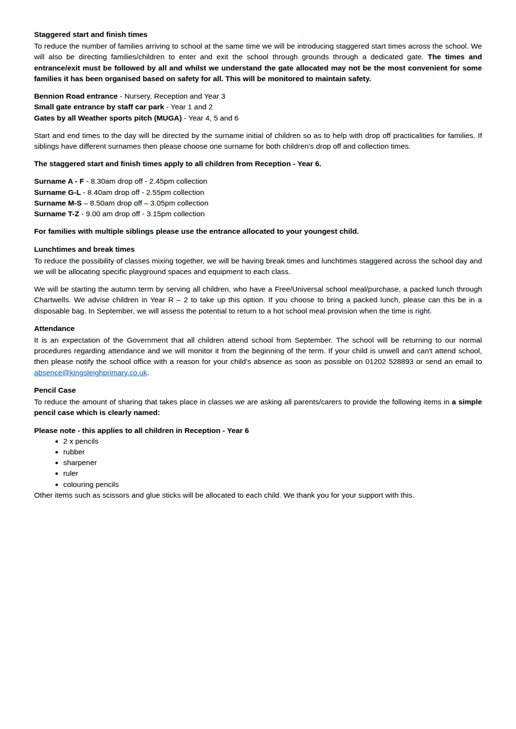Staggered start and finish times
To reduce the number of families arriving to school at the same time we will be introducing staggered start times across the school. We will also be directing families/children to enter and exit the school through grounds through a dedicated gate. The times and entrance/exit must be followed by all and whilst we understand the gate allocated may not be the most convenient for some families it has been organised based on safety for all. This will be monitored to maintain safety.
Bennion Road entrance - Nursery, Reception and Year 3
Small gate entrance by staff car park - Year 1 and 2
Gates by all Weather sports pitch (MUGA) - Year 4, 5 and 6
Start and end times to the day will be directed by the surname initial of children so as to help with drop off practicalities for families. If siblings have different surnames then please choose one surname for both children's drop off and collection times.
The staggered start and finish times apply to all children from Reception - Year 6.
Surname A - F - 8.30am drop off - 2.45pm collection
Surname G-L - 8.40am drop off - 2.55pm collection
Surname M-S – 8.50am drop off – 3.05pm collection
Surname T-Z - 9.00 am drop off - 3.15pm collection
For families with multiple siblings please use the entrance allocated to your youngest child.
Lunchtimes and break times
To reduce the possibility of classes mixing together, we will be having break times and lunchtimes staggered across the school day and we will be allocating specific playground spaces and equipment to each class.
We will be starting the autumn term by serving all children, who have a Free/Universal school meal/purchase, a packed lunch through Chartwells. We advise children in Year R – 2 to take up this option. If you choose to bring a packed lunch, please can this be in a disposable bag. In September, we will assess the potential to return to a hot school meal provision when the time is right.
Attendance
It is an expectation of the Government that all children attend school from September. The school will be returning to our normal procedures regarding attendance and we will monitor it from the beginning of the term. If your child is unwell and can't attend school, then please notify the school office with a reason for your child's absence as soon as possible on 01202 528893 or send an email to absence@kingsleighprimary.co.uk.
Pencil Case
To reduce the amount of sharing that takes place in classes we are asking all parents/carers to provide the following items in a simple pencil case which is clearly named:
Please note - this applies to all children in Reception - Year 6
2 x pencils
rubber
sharpener
ruler
colouring pencils
Other items such as scissors and glue sticks will be allocated to each child. We thank you for your support with this.